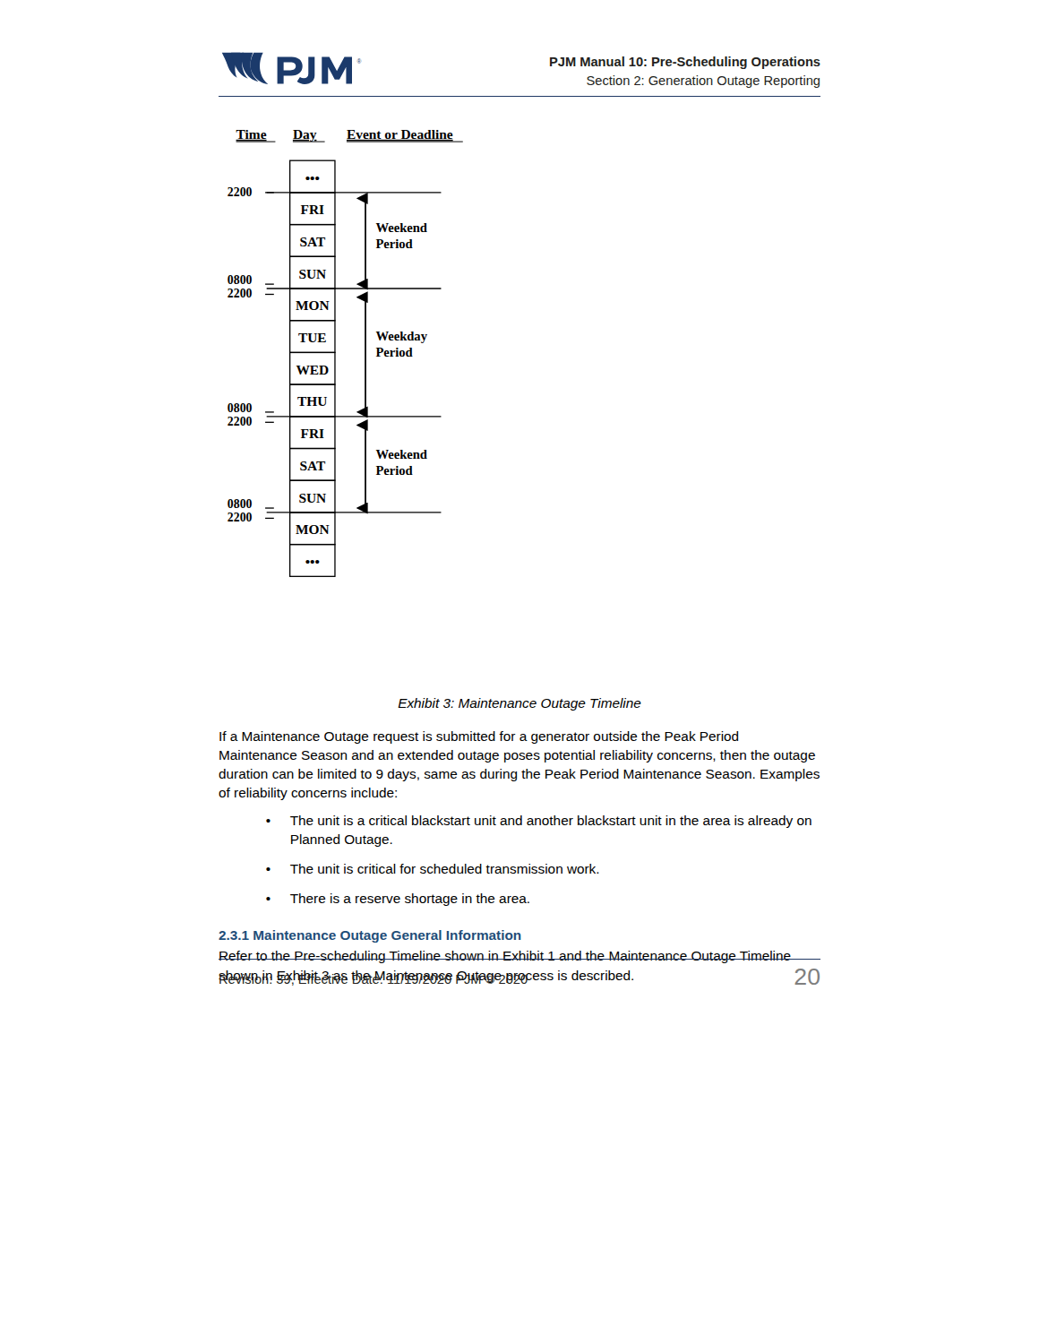®
PJM Manual 10: Pre-Scheduling Operations
Section 2: Generation Outage Reporting
Time Day Event or Deadline ••• FRI SAT SUN MON TUE WED THU FRI SAT SUN MON ••• 2200 0800 2200 0800 2200 0800 2200 Weekend Period Weekday Period Weekend Period
Exhibit 3: Maintenance Outage Timeline
If a Maintenance Outage request is submitted for a generator outside the Peak Period Maintenance Season and an extended outage poses potential reliability concerns, then the outage duration can be limited to 9 days, same as during the Peak Period Maintenance Season. Examples of reliability concerns include:
The unit is a critical blackstart unit and another blackstart unit in the area is already on Planned Outage.
The unit is critical for scheduled transmission work.
There is a reserve shortage in the area.
2.3.1 Maintenance Outage General Information
Refer to the Pre-scheduling Timeline shown in Exhibit 1 and the Maintenance Outage Timeline shown in Exhibit 3 as the Maintenance Outage process is described.
Revision: 39, Effective Date: 11/19/2020 PJM © 2020
20